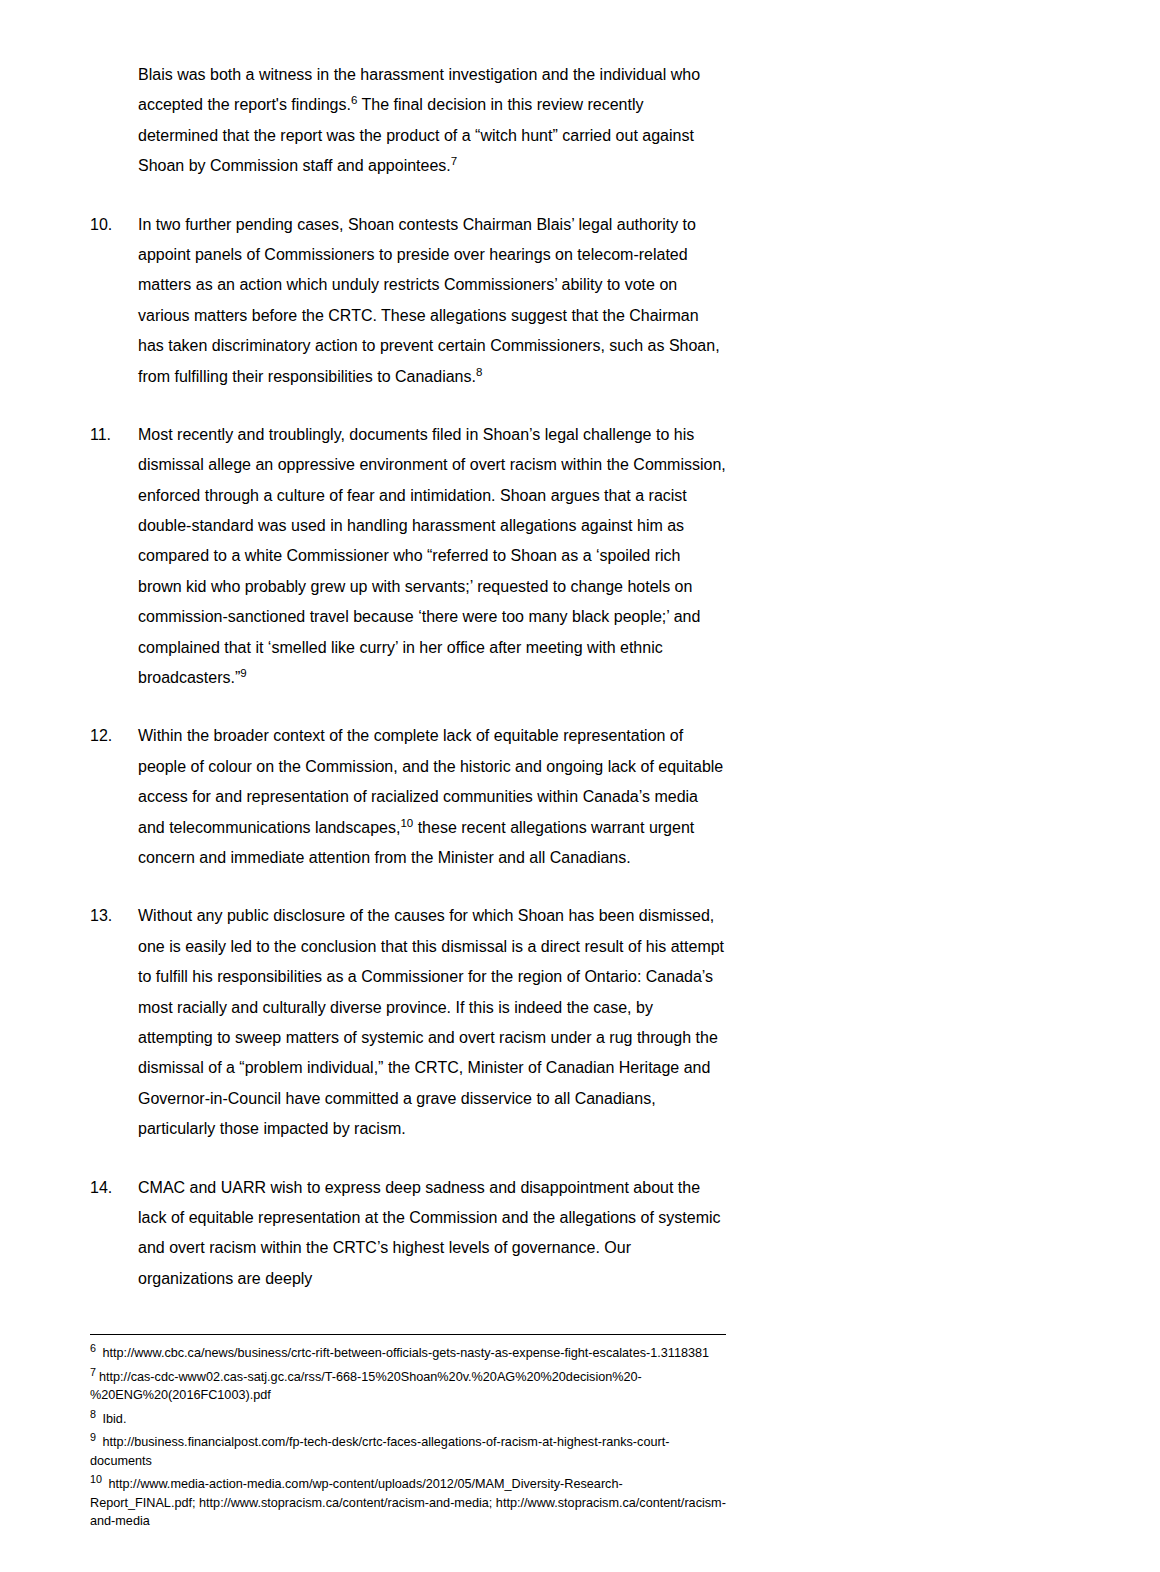Blais was both a witness in the harassment investigation and the individual who accepted the report's findings.6 The final decision in this review recently determined that the report was the product of a “witch hunt” carried out against Shoan by Commission staff and appointees.7
10. In two further pending cases, Shoan contests Chairman Blais’ legal authority to appoint panels of Commissioners to preside over hearings on telecom-related matters as an action which unduly restricts Commissioners’ ability to vote on various matters before the CRTC. These allegations suggest that the Chairman has taken discriminatory action to prevent certain Commissioners, such as Shoan, from fulfilling their responsibilities to Canadians.8
11. Most recently and troublingly, documents filed in Shoan’s legal challenge to his dismissal allege an oppressive environment of overt racism within the Commission, enforced through a culture of fear and intimidation. Shoan argues that a racist double-standard was used in handling harassment allegations against him as compared to a white Commissioner who “referred to Shoan as a ‘spoiled rich brown kid who probably grew up with servants;’ requested to change hotels on commission-sanctioned travel because ‘there were too many black people;’ and complained that it ‘smelled like curry’ in her office after meeting with ethnic broadcasters.”9
12. Within the broader context of the complete lack of equitable representation of people of colour on the Commission, and the historic and ongoing lack of equitable access for and representation of racialized communities within Canada’s media and telecommunications landscapes,10 these recent allegations warrant urgent concern and immediate attention from the Minister and all Canadians.
13. Without any public disclosure of the causes for which Shoan has been dismissed, one is easily led to the conclusion that this dismissal is a direct result of his attempt to fulfill his responsibilities as a Commissioner for the region of Ontario: Canada’s most racially and culturally diverse province. If this is indeed the case, by attempting to sweep matters of systemic and overt racism under a rug through the dismissal of a “problem individual,” the CRTC, Minister of Canadian Heritage and Governor-in-Council have committed a grave disservice to all Canadians, particularly those impacted by racism.
14. CMAC and UARR wish to express deep sadness and disappointment about the lack of equitable representation at the Commission and the allegations of systemic and overt racism within the CRTC’s highest levels of governance. Our organizations are deeply
6 http://www.cbc.ca/news/business/crtc-rift-between-officials-gets-nasty-as-expense-fight-escalates-1.3118381
7http://cas-cdc-www02.cas-satj.gc.ca/rss/T-668-15%20Shoan%20v.%20AG%20%20decision%20-%20ENG%20(2016FC1003).pdf
8 Ibid.
9 http://business.financialpost.com/fp-tech-desk/crtc-faces-allegations-of-racism-at-highest-ranks-court-documents
10 http://www.media-action-media.com/wp-content/uploads/2012/05/MAM_Diversity-Research-Report_FINAL.pdf; http://www.stopracism.ca/content/racism-and-media; http://www.stopracism.ca/content/racism-and-media